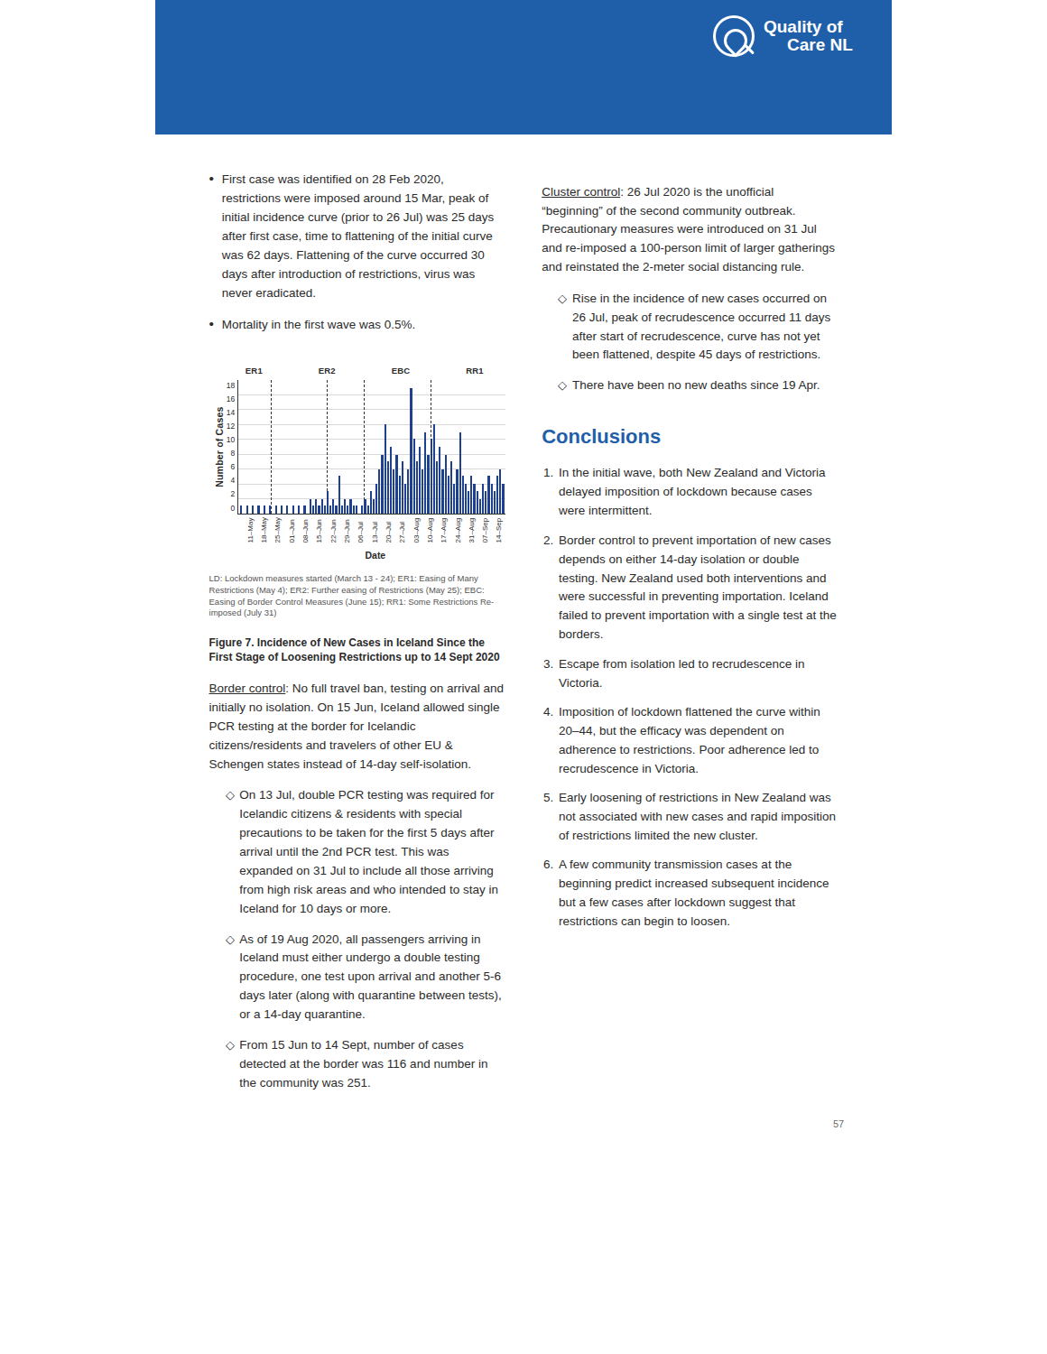Quality ofCare NL
First case was identified on 28 Feb 2020, restrictions were imposed around 15 Mar, peak of initial incidence curve (prior to 26 Jul) was 25 days after first case, time to flattening of the initial curve was 62 days. Flattening of the curve occurred 30 days after introduction of restrictions, virus was never eradicated.
Mortality in the first wave was 0.5%.
ER1 ER2 EBC RR1
Number of Cases
181614121086420
11–May 18–May 25–May 01–Jun 08–Jun 15–Jun 22–Jun 29–Jun 06–Jul 13–Jul 20–Jul 27–Jul 03–Aug 10–Aug 17–Aug 24–Aug 31–Aug 07–Sep 14–Sep
Date
LD: Lockdown measures started (March 13 - 24); ER1: Easing of Many Restrictions (May 4); ER2: Further easing of Restrictions (May 25); EBC: Easing of Border Control Measures (June 15); RR1: Some Restrictions Re-imposed (July 31)
Figure 7. Incidence of New Cases in Iceland Since the First Stage of Loosening Restrictions up to 14 Sept 2020
Border control: No full travel ban, testing on arrival and initially no isolation. On 15 Jun, Iceland allowed single PCR testing at the border for Icelandic citizens/residents and travelers of other EU & Schengen states instead of 14-day self-isolation.
On 13 Jul, double PCR testing was required for Icelandic citizens & residents with special precautions to be taken for the first 5 days after arrival until the 2nd PCR test. This was expanded on 31 Jul to include all those arriving from high risk areas and who intended to stay in Iceland for 10 days or more.
As of 19 Aug 2020, all passengers arriving in Iceland must either undergo a double testing procedure, one test upon arrival and another 5-6 days later (along with quarantine between tests), or a 14-day quarantine.
From 15 Jun to 14 Sept, number of cases detected at the border was 116 and number in the community was 251.
Cluster control: 26 Jul 2020 is the unofficial “beginning” of the second community outbreak. Precautionary measures were introduced on 31 Jul and re-imposed a 100-person limit of larger gatherings and reinstated the 2-meter social distancing rule.
Rise in the incidence of new cases occurred on 26 Jul, peak of recrudescence occurred 11 days after start of recrudescence, curve has not yet been flattened, despite 45 days of restrictions.
There have been no new deaths since 19 Apr.
Conclusions
In the initial wave, both New Zealand and Victoria delayed imposition of lockdown because cases were intermittent.
Border control to prevent importation of new cases depends on either 14-day isolation or double testing. New Zealand used both interventions and were successful in preventing importation. Iceland failed to prevent importation with a single test at the borders.
Escape from isolation led to recrudescence in Victoria.
Imposition of lockdown flattened the curve within 20–44, but the efficacy was dependent on adherence to restrictions. Poor adherence led to recrudescence in Victoria.
Early loosening of restrictions in New Zealand was not associated with new cases and rapid imposition of restrictions limited the new cluster.
A few community transmission cases at the beginning predict increased subsequent incidence but a few cases after lockdown suggest that restrictions can begin to loosen.
57